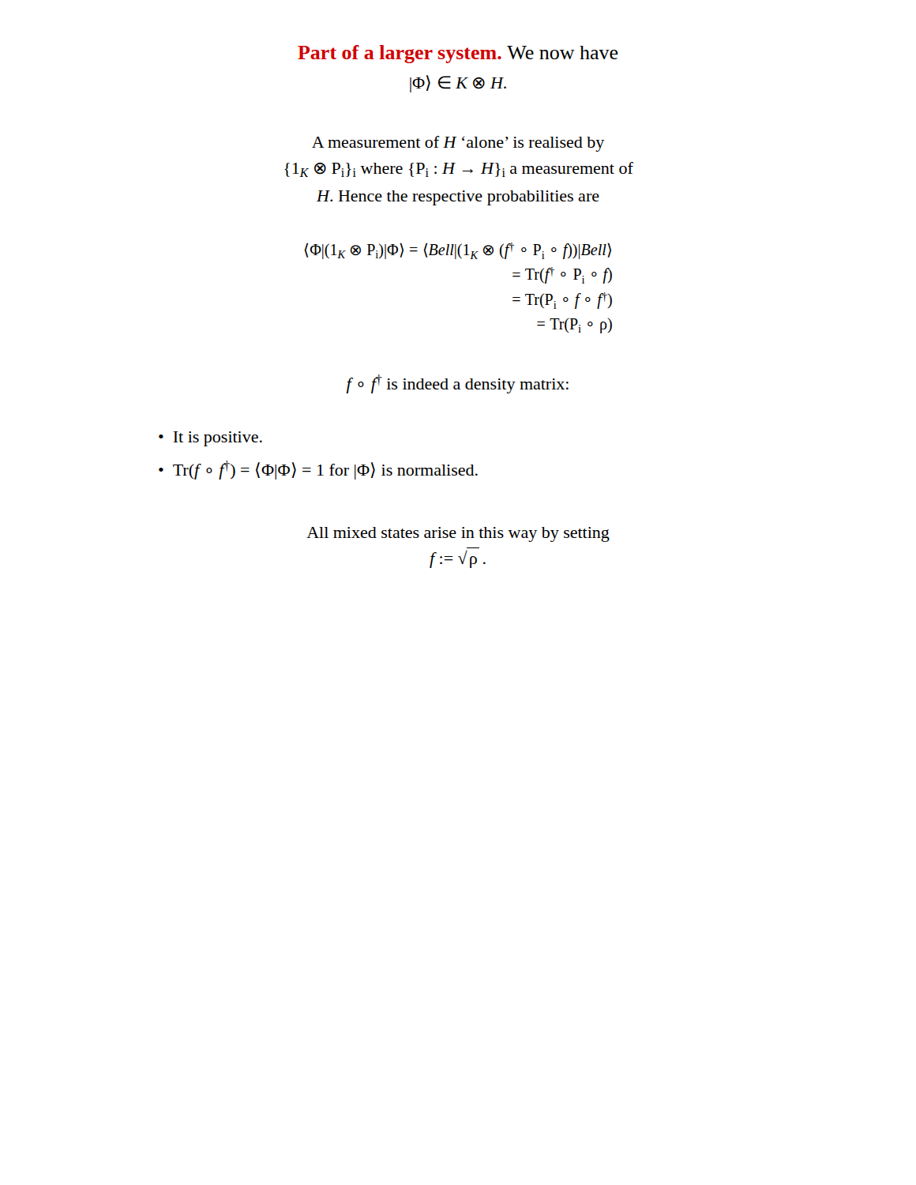Part of a larger system. We now have
|Φ⟩ ∈ K ⊗ H.
A measurement of H ‘alone’ is realised by
{1K ⊗ Pi}i where {Pi : H → H}i a measurement of
H. Hence the respective probabilities are
⟨Φ|(1K ⊗ Pi)|Φ⟩=⟨Bell|(1K ⊗ (f† ∘ Pi ∘ f))|Bell⟩
=Tr(f† ∘ Pi ∘ f)
=Tr(Pi ∘ f ∘ f†)
=Tr(Pi ∘ ρ)
f ∘ f† is indeed a density matrix:
It is positive.
Tr(f ∘ f†) = ⟨Φ|Φ⟩ = 1 for |Φ⟩ is normalised.
All mixed states arise in this way by setting
f := ρ.